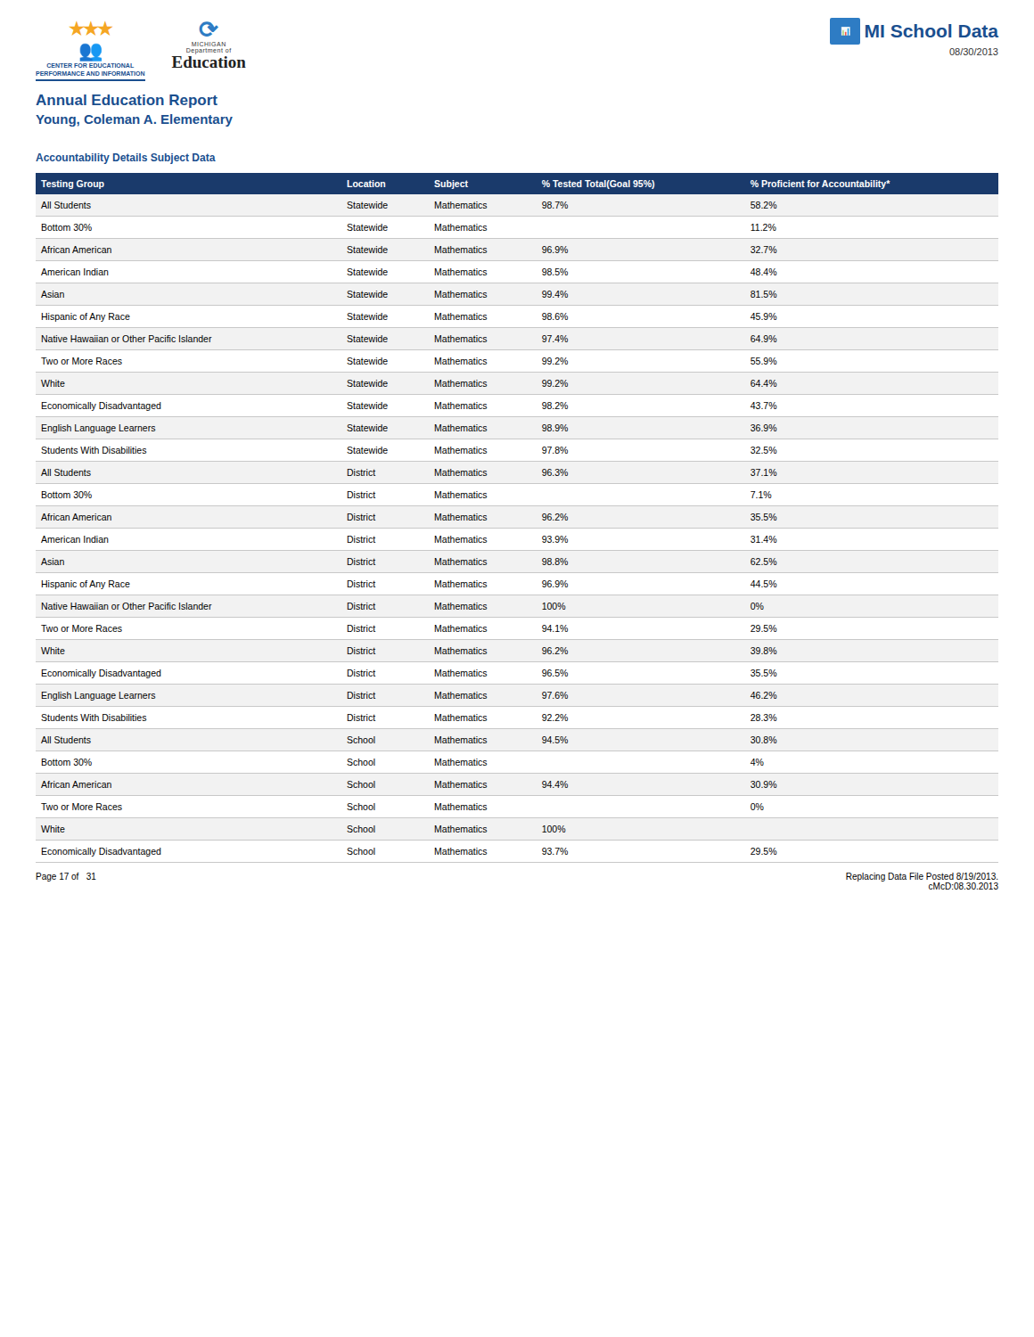★★★
👥
CENTER FOR EDUCATIONAL
PERFORMANCE AND INFORMATION
⟳
MICHIGAN
Department of
Education
📊MI School Data
08/30/2013
Annual Education Report
Young, Coleman A. Elementary
Accountability Details Subject Data
| Testing Group | Location | Subject | % Tested Total(Goal 95%) | % Proficient for Accountability* |
| --- | --- | --- | --- | --- |
| All Students | Statewide | Mathematics | 98.7% | 58.2% |
| Bottom 30% | Statewide | Mathematics | | 11.2% |
| African American | Statewide | Mathematics | 96.9% | 32.7% |
| American Indian | Statewide | Mathematics | 98.5% | 48.4% |
| Asian | Statewide | Mathematics | 99.4% | 81.5% |
| Hispanic of Any Race | Statewide | Mathematics | 98.6% | 45.9% |
| Native Hawaiian or Other Pacific Islander | Statewide | Mathematics | 97.4% | 64.9% |
| Two or More Races | Statewide | Mathematics | 99.2% | 55.9% |
| White | Statewide | Mathematics | 99.2% | 64.4% |
| Economically Disadvantaged | Statewide | Mathematics | 98.2% | 43.7% |
| English Language Learners | Statewide | Mathematics | 98.9% | 36.9% |
| Students With Disabilities | Statewide | Mathematics | 97.8% | 32.5% |
| All Students | District | Mathematics | 96.3% | 37.1% |
| Bottom 30% | District | Mathematics | | 7.1% |
| African American | District | Mathematics | 96.2% | 35.5% |
| American Indian | District | Mathematics | 93.9% | 31.4% |
| Asian | District | Mathematics | 98.8% | 62.5% |
| Hispanic of Any Race | District | Mathematics | 96.9% | 44.5% |
| Native Hawaiian or Other Pacific Islander | District | Mathematics | 100% | 0% |
| Two or More Races | District | Mathematics | 94.1% | 29.5% |
| White | District | Mathematics | 96.2% | 39.8% |
| Economically Disadvantaged | District | Mathematics | 96.5% | 35.5% |
| English Language Learners | District | Mathematics | 97.6% | 46.2% |
| Students With Disabilities | District | Mathematics | 92.2% | 28.3% |
| All Students | School | Mathematics | 94.5% | 30.8% |
| Bottom 30% | School | Mathematics | | 4% |
| African American | School | Mathematics | 94.4% | 30.9% |
| Two or More Races | School | Mathematics | | 0% |
| White | School | Mathematics | 100% | |
| Economically Disadvantaged | School | Mathematics | 93.7% | 29.5% |
Page 17 of 31
Replacing Data File Posted 8/19/2013.
cMcD:08.30.2013